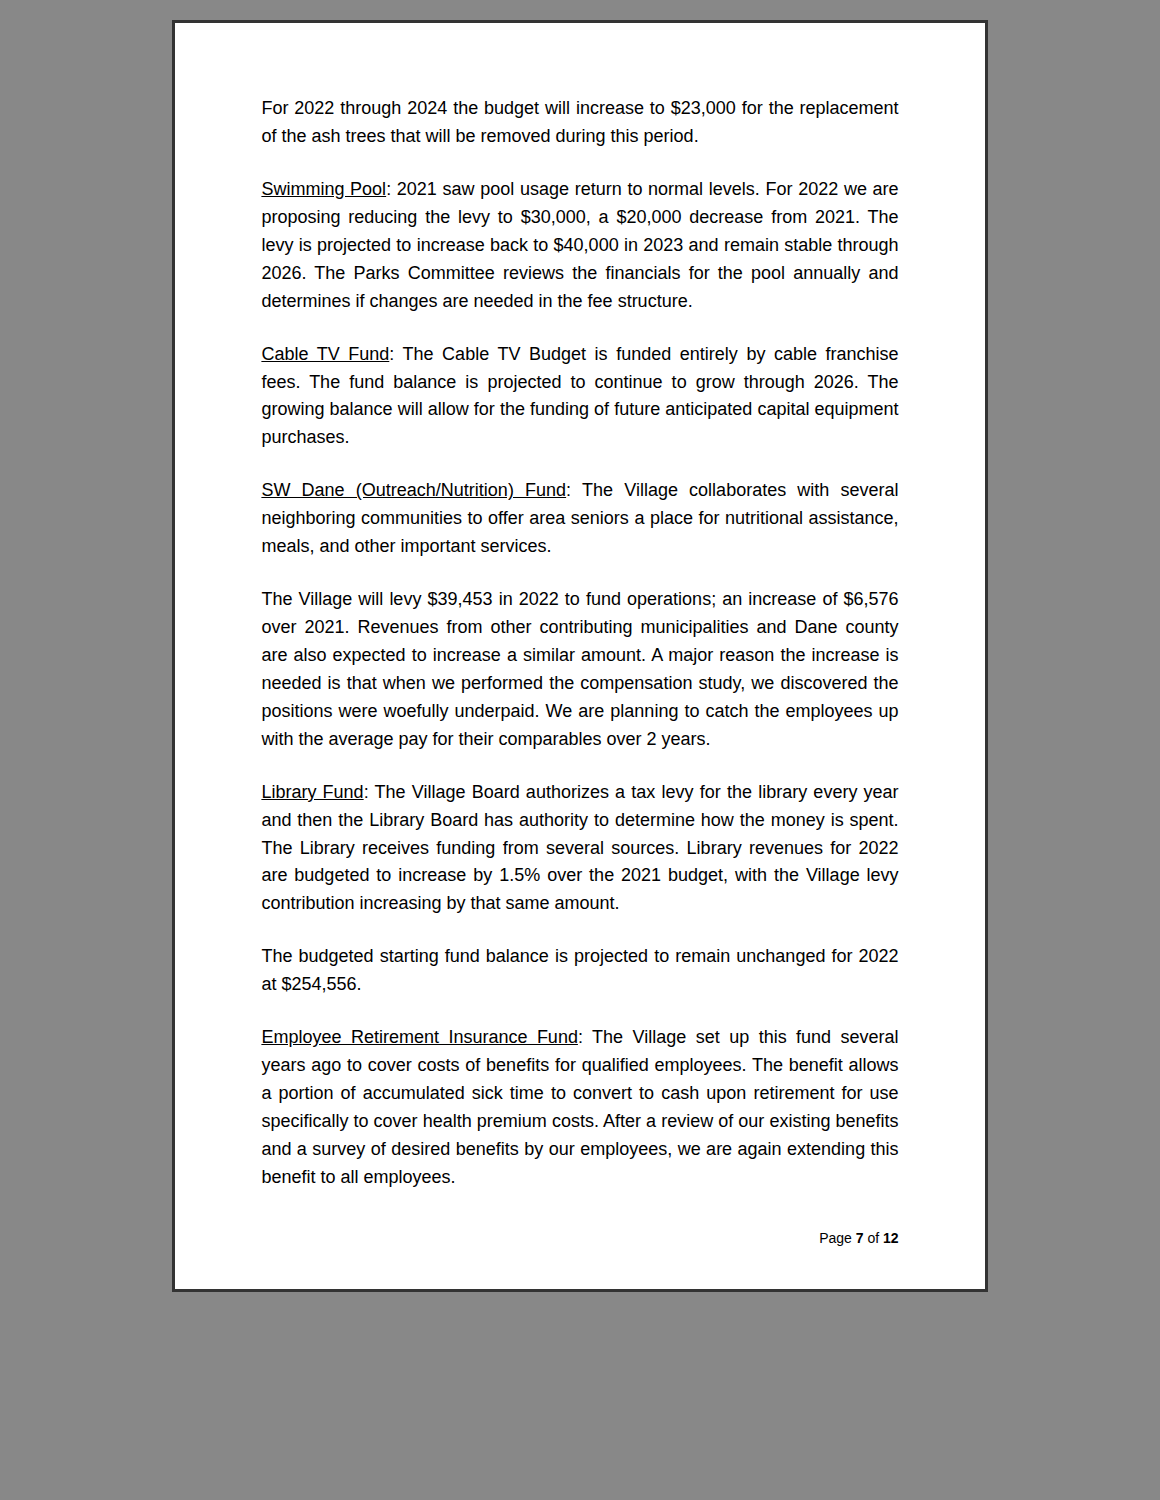For 2022 through 2024 the budget will increase to $23,000 for the replacement of the ash trees that will be removed during this period.
Swimming Pool: 2021 saw pool usage return to normal levels. For 2022 we are proposing reducing the levy to $30,000, a $20,000 decrease from 2021. The levy is projected to increase back to $40,000 in 2023 and remain stable through 2026. The Parks Committee reviews the financials for the pool annually and determines if changes are needed in the fee structure.
Cable TV Fund: The Cable TV Budget is funded entirely by cable franchise fees. The fund balance is projected to continue to grow through 2026. The growing balance will allow for the funding of future anticipated capital equipment purchases.
SW Dane (Outreach/Nutrition) Fund: The Village collaborates with several neighboring communities to offer area seniors a place for nutritional assistance, meals, and other important services.
The Village will levy $39,453 in 2022 to fund operations; an increase of $6,576 over 2021. Revenues from other contributing municipalities and Dane county are also expected to increase a similar amount. A major reason the increase is needed is that when we performed the compensation study, we discovered the positions were woefully underpaid. We are planning to catch the employees up with the average pay for their comparables over 2 years.
Library Fund: The Village Board authorizes a tax levy for the library every year and then the Library Board has authority to determine how the money is spent. The Library receives funding from several sources. Library revenues for 2022 are budgeted to increase by 1.5% over the 2021 budget, with the Village levy contribution increasing by that same amount.
The budgeted starting fund balance is projected to remain unchanged for 2022 at $254,556.
Employee Retirement Insurance Fund: The Village set up this fund several years ago to cover costs of benefits for qualified employees. The benefit allows a portion of accumulated sick time to convert to cash upon retirement for use specifically to cover health premium costs. After a review of our existing benefits and a survey of desired benefits by our employees, we are again extending this benefit to all employees.
Page 7 of 12